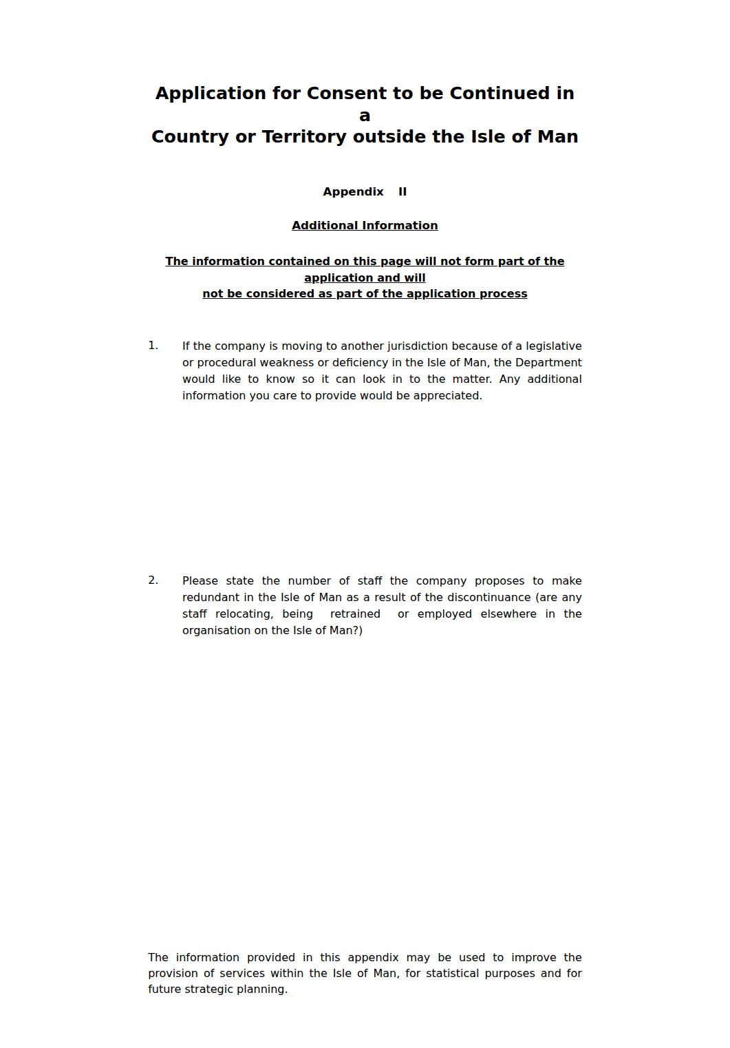Application for Consent to be Continued in a
Country or Territory outside the Isle of Man
Appendix II
Additional Information
The information contained on this page will not form part of the application and will
not be considered as part of the application process
1.
If the company is moving to another jurisdiction because of a legislative or procedural weakness or deficiency in the Isle of Man, the Department would like to know so it can look in to the matter. Any additional information you care to provide would be appreciated.
2.
Please state the number of staff the company proposes to make redundant in the Isle of Man as a result of the discontinuance (are any staff relocating, being retrained or employed elsewhere in the organisation on the Isle of Man?)
The information provided in this appendix may be used to improve the provision of services within the Isle of Man, for statistical purposes and for future strategic planning.